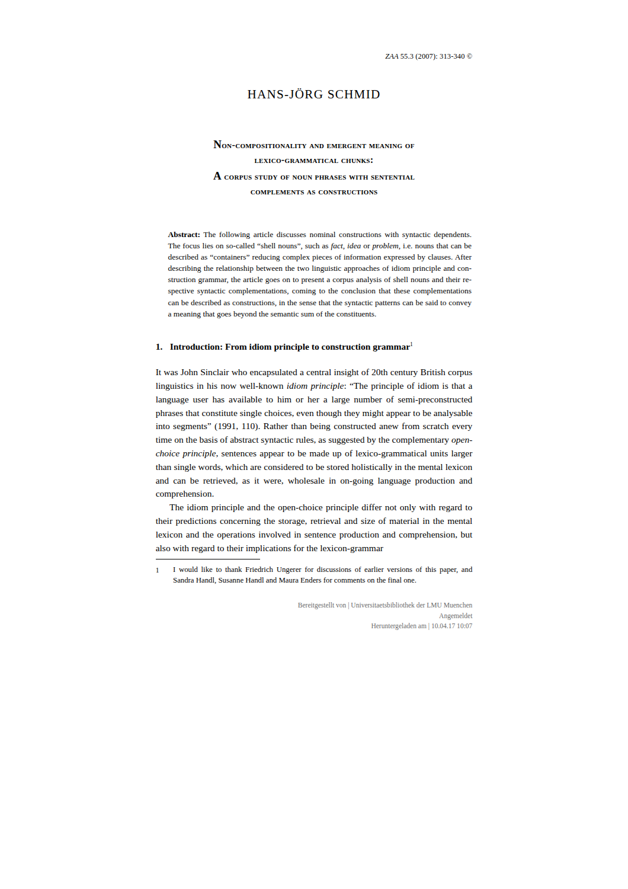ZAA 55.3 (2007): 313-340 ©
Hans-Jörg Schmid
Non-compositionality and emergent meaning of
lexico-grammatical chunks:
A corpus study of noun phrases with sentential
complements as constructions
Abstract: The following article discusses nominal constructions with syntactic dependents. The focus lies on so-called “shell nouns”, such as fact, idea or problem, i.e. nouns that can be described as “containers” reducing complex pieces of information expressed by clauses. After describing the relationship between the two linguistic approaches of idiom principle and construction grammar, the article goes on to present a corpus analysis of shell nouns and their respective syntactic complementations, coming to the conclusion that these complementations can be described as constructions, in the sense that the syntactic patterns can be said to convey a meaning that goes beyond the semantic sum of the constituents.
1. Introduction: From idiom principle to construction grammar1
It was John Sinclair who encapsulated a central insight of 20th century British corpus linguistics in his now well-known idiom principle: “The principle of idiom is that a language user has available to him or her a large number of semi-preconstructed phrases that constitute single choices, even though they might appear to be analysable into segments” (1991, 110). Rather than being constructed anew from scratch every time on the basis of abstract syntactic rules, as suggested by the complementary open-choice principle, sentences appear to be made up of lexico-grammatical units larger than single words, which are considered to be stored holistically in the mental lexicon and can be retrieved, as it were, wholesale in on-going language production and comprehension.
The idiom principle and the open-choice principle differ not only with regard to their predictions concerning the storage, retrieval and size of material in the mental lexicon and the operations involved in sentence production and comprehension, but also with regard to their implications for the lexicon-grammar
1
I would like to thank Friedrich Ungerer for discussions of earlier versions of this paper, and Sandra Handl, Susanne Handl and Maura Enders for comments on the final one.
Bereitgestellt von | Universitaetsbibliothek der LMU Muenchen
Angemeldet
Heruntergeladen am | 10.04.17 10:07